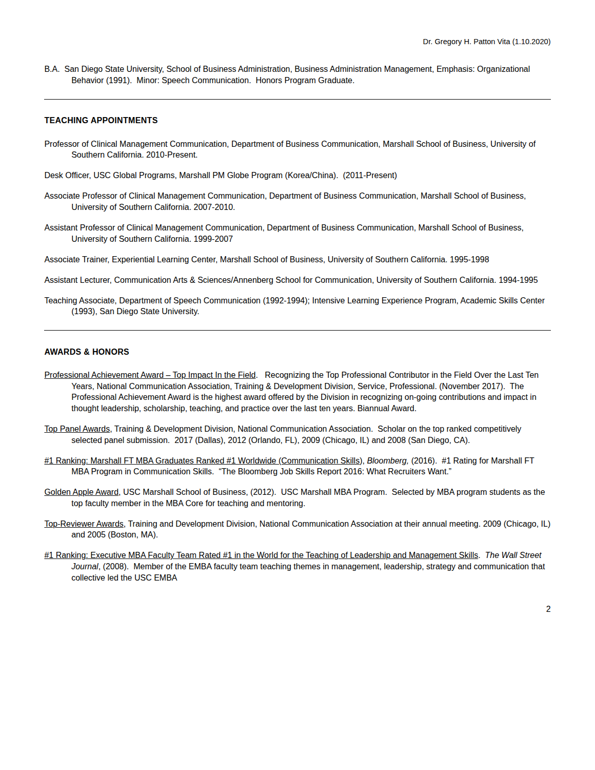Dr. Gregory H. Patton Vita (1.10.2020)
B.A. San Diego State University, School of Business Administration, Business Administration Management, Emphasis: Organizational Behavior (1991). Minor: Speech Communication. Honors Program Graduate.
TEACHING APPOINTMENTS
Professor of Clinical Management Communication, Department of Business Communication, Marshall School of Business, University of Southern California. 2010-Present.
Desk Officer, USC Global Programs, Marshall PM Globe Program (Korea/China). (2011-Present)
Associate Professor of Clinical Management Communication, Department of Business Communication, Marshall School of Business, University of Southern California. 2007-2010.
Assistant Professor of Clinical Management Communication, Department of Business Communication, Marshall School of Business, University of Southern California. 1999-2007
Associate Trainer, Experiential Learning Center, Marshall School of Business, University of Southern California. 1995-1998
Assistant Lecturer, Communication Arts & Sciences/Annenberg School for Communication, University of Southern California. 1994-1995
Teaching Associate, Department of Speech Communication (1992-1994); Intensive Learning Experience Program, Academic Skills Center (1993), San Diego State University.
AWARDS & HONORS
Professional Achievement Award – Top Impact In the Field. Recognizing the Top Professional Contributor in the Field Over the Last Ten Years, National Communication Association, Training & Development Division, Service, Professional. (November 2017). The Professional Achievement Award is the highest award offered by the Division in recognizing on-going contributions and impact in thought leadership, scholarship, teaching, and practice over the last ten years. Biannual Award.
Top Panel Awards, Training & Development Division, National Communication Association. Scholar on the top ranked competitively selected panel submission. 2017 (Dallas), 2012 (Orlando, FL), 2009 (Chicago, IL) and 2008 (San Diego, CA).
#1 Ranking: Marshall FT MBA Graduates Ranked #1 Worldwide (Communication Skills), Bloomberg, (2016). #1 Rating for Marshall FT MBA Program in Communication Skills. “The Bloomberg Job Skills Report 2016: What Recruiters Want.”
Golden Apple Award, USC Marshall School of Business, (2012). USC Marshall MBA Program. Selected by MBA program students as the top faculty member in the MBA Core for teaching and mentoring.
Top-Reviewer Awards, Training and Development Division, National Communication Association at their annual meeting. 2009 (Chicago, IL) and 2005 (Boston, MA).
#1 Ranking: Executive MBA Faculty Team Rated #1 in the World for the Teaching of Leadership and Management Skills. The Wall Street Journal, (2008). Member of the EMBA faculty team teaching themes in management, leadership, strategy and communication that collective led the USC EMBA
2